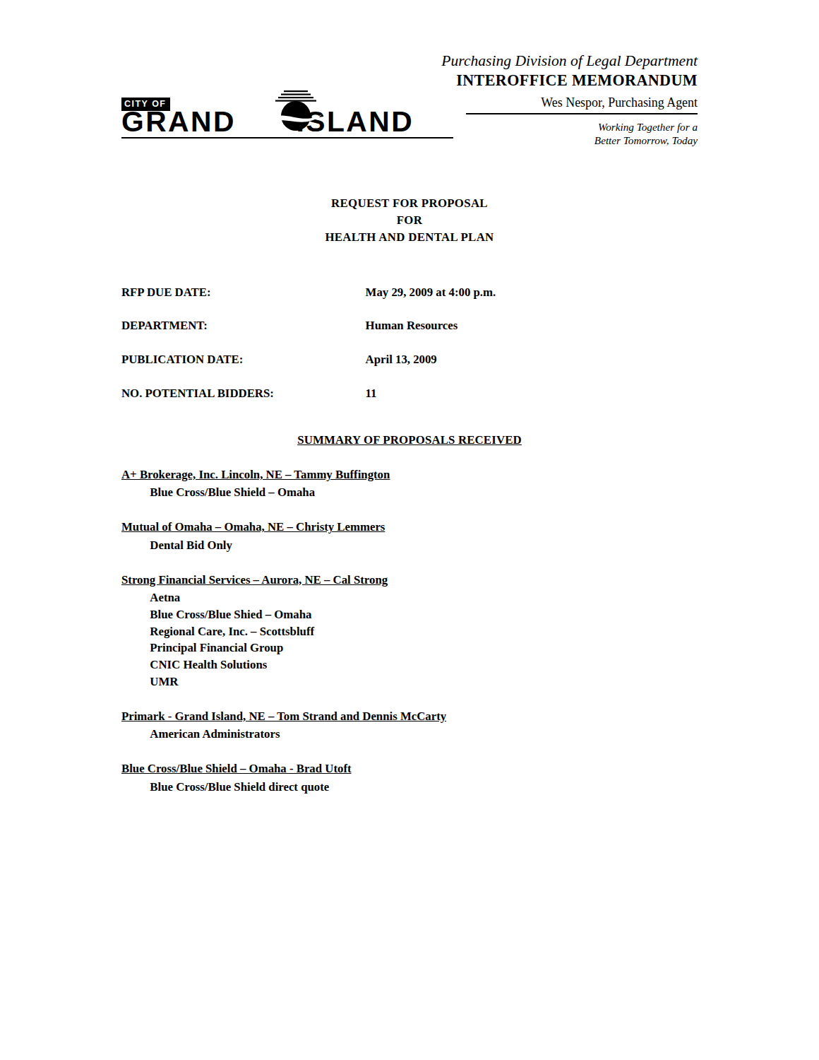Purchasing Division of Legal Department
INTEROFFICE MEMORANDUM
CITY OF GRAND ISLAND
Wes Nespor, Purchasing Agent
Working Together for a
Better Tomorrow, Today
REQUEST FOR PROPOSAL
FOR
HEALTH AND DENTAL PLAN
| RFP DUE DATE: | May 29, 2009 at 4:00 p.m. |
| DEPARTMENT: | Human Resources |
| PUBLICATION DATE: | April 13, 2009 |
| NO. POTENTIAL BIDDERS: | 11 |
SUMMARY OF PROPOSALS RECEIVED
A+ Brokerage, Inc. Lincoln, NE – Tammy Buffington
Blue Cross/Blue Shield – Omaha
Mutual of Omaha – Omaha, NE – Christy Lemmers
Dental Bid Only
Strong Financial Services – Aurora, NE – Cal Strong
Aetna
Blue Cross/Blue Shied – Omaha
Regional Care, Inc. – Scottsbluff
Principal Financial Group
CNIC Health Solutions
UMR
Primark - Grand Island, NE – Tom Strand and Dennis McCarty
American Administrators
Blue Cross/Blue Shield – Omaha - Brad Utoft
Blue Cross/Blue Shield direct quote